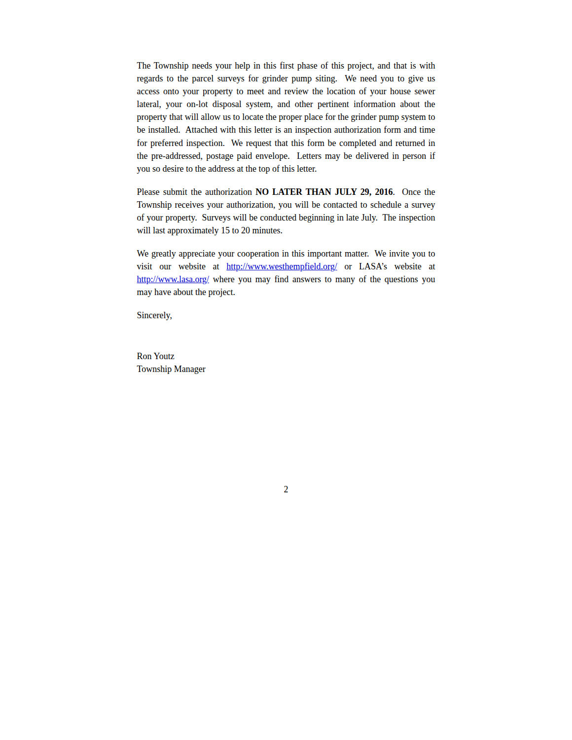The Township needs your help in this first phase of this project, and that is with regards to the parcel surveys for grinder pump siting. We need you to give us access onto your property to meet and review the location of your house sewer lateral, your on-lot disposal system, and other pertinent information about the property that will allow us to locate the proper place for the grinder pump system to be installed. Attached with this letter is an inspection authorization form and time for preferred inspection. We request that this form be completed and returned in the pre-addressed, postage paid envelope. Letters may be delivered in person if you so desire to the address at the top of this letter.
Please submit the authorization NO LATER THAN JULY 29, 2016. Once the Township receives your authorization, you will be contacted to schedule a survey of your property. Surveys will be conducted beginning in late July. The inspection will last approximately 15 to 20 minutes.
We greatly appreciate your cooperation in this important matter. We invite you to visit our website at http://www.westhempfield.org/ or LASA’s website at http://www.lasa.org/ where you may find answers to many of the questions you may have about the project.
Sincerely,
Ron Youtz
Township Manager
2